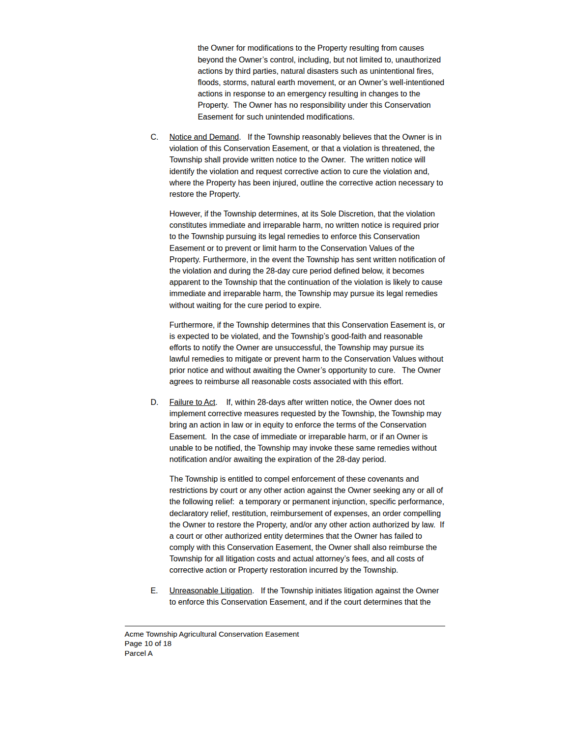the Owner for modifications to the Property resulting from causes beyond the Owner’s control, including, but not limited to, unauthorized actions by third parties, natural disasters such as unintentional fires, floods, storms, natural earth movement, or an Owner’s well-intentioned actions in response to an emergency resulting in changes to the Property. The Owner has no responsibility under this Conservation Easement for such unintended modifications.
C.
Notice and Demand. If the Township reasonably believes that the Owner is in violation of this Conservation Easement, or that a violation is threatened, the Township shall provide written notice to the Owner. The written notice will identify the violation and request corrective action to cure the violation and, where the Property has been injured, outline the corrective action necessary to restore the Property.
However, if the Township determines, at its Sole Discretion, that the violation constitutes immediate and irreparable harm, no written notice is required prior to the Township pursuing its legal remedies to enforce this Conservation Easement or to prevent or limit harm to the Conservation Values of the Property. Furthermore, in the event the Township has sent written notification of the violation and during the 28-day cure period defined below, it becomes apparent to the Township that the continuation of the violation is likely to cause immediate and irreparable harm, the Township may pursue its legal remedies without waiting for the cure period to expire.
Furthermore, if the Township determines that this Conservation Easement is, or is expected to be violated, and the Township’s good-faith and reasonable efforts to notify the Owner are unsuccessful, the Township may pursue its lawful remedies to mitigate or prevent harm to the Conservation Values without prior notice and without awaiting the Owner’s opportunity to cure. The Owner agrees to reimburse all reasonable costs associated with this effort.
D.
Failure to Act. If, within 28-days after written notice, the Owner does not implement corrective measures requested by the Township, the Township may bring an action in law or in equity to enforce the terms of the Conservation Easement. In the case of immediate or irreparable harm, or if an Owner is unable to be notified, the Township may invoke these same remedies without notification and/or awaiting the expiration of the 28-day period.
The Township is entitled to compel enforcement of these covenants and restrictions by court or any other action against the Owner seeking any or all of the following relief: a temporary or permanent injunction, specific performance, declaratory relief, restitution, reimbursement of expenses, an order compelling the Owner to restore the Property, and/or any other action authorized by law. If a court or other authorized entity determines that the Owner has failed to comply with this Conservation Easement, the Owner shall also reimburse the Township for all litigation costs and actual attorney’s fees, and all costs of corrective action or Property restoration incurred by the Township.
E.
Unreasonable Litigation. If the Township initiates litigation against the Owner to enforce this Conservation Easement, and if the court determines that the
Acme Township Agricultural Conservation Easement
Page 10 of 18
Parcel A